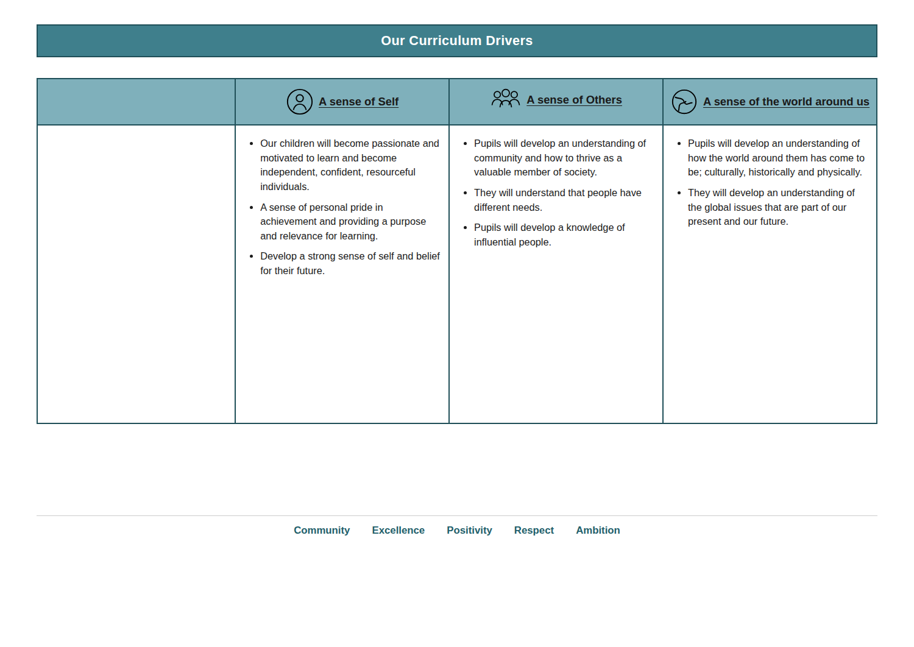Our Curriculum Drivers
| | A sense of Self | A sense of Others | A sense of the world around us |
| --- | --- | --- | --- |
| | Our children will become passionate and motivated to learn and become independent, confident, resourceful individuals. A sense of personal pride in achievement and providing a purpose and relevance for learning. Develop a strong sense of self and belief for their future. | Pupils will develop an understanding of community and how to thrive as a valuable member of society. They will understand that people have different needs. Pupils will develop a knowledge of influential people. | Pupils will develop an understanding of how the world around them has come to be; culturally, historically and physically. They will develop an understanding of the global issues that are part of our present and our future. |
Community Excellence Positivity Respect Ambition